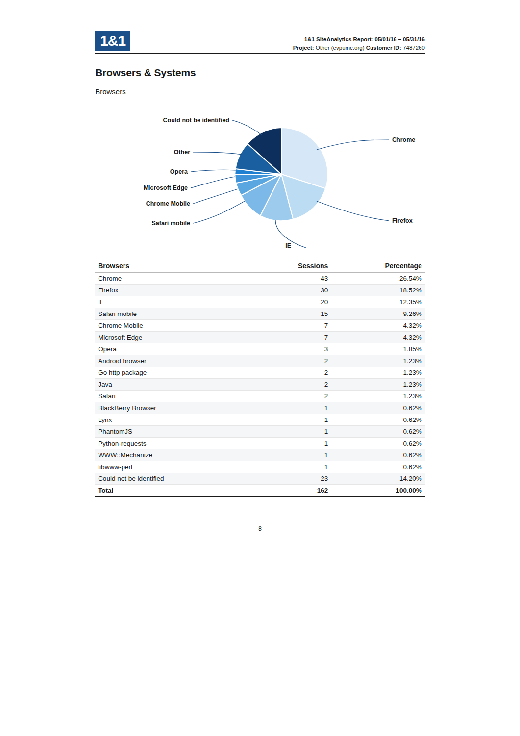1&1
1&1 SiteAnalytics Report: 05/01/16 – 05/31/16
Project: Other (evpumc.org) Customer ID: 7487260
Browsers & Systems
Browsers
Chrome Firefox IE Safari mobile Chrome Mobile Microsoft Edge Opera Other Could not be identified
| Browsers | Sessions | Percentage |
| --- | --- | --- |
| Chrome | 43 | 26.54% |
| Firefox | 30 | 18.52% |
| IE | 20 | 12.35% |
| Safari mobile | 15 | 9.26% |
| Chrome Mobile | 7 | 4.32% |
| Microsoft Edge | 7 | 4.32% |
| Opera | 3 | 1.85% |
| Android browser | 2 | 1.23% |
| Go http package | 2 | 1.23% |
| Java | 2 | 1.23% |
| Safari | 2 | 1.23% |
| BlackBerry Browser | 1 | 0.62% |
| Lynx | 1 | 0.62% |
| PhantomJS | 1 | 0.62% |
| Python-requests | 1 | 0.62% |
| WWW::Mechanize | 1 | 0.62% |
| libwww-perl | 1 | 0.62% |
| Could not be identified | 23 | 14.20% |
| Total | 162 | 100.00% |
8